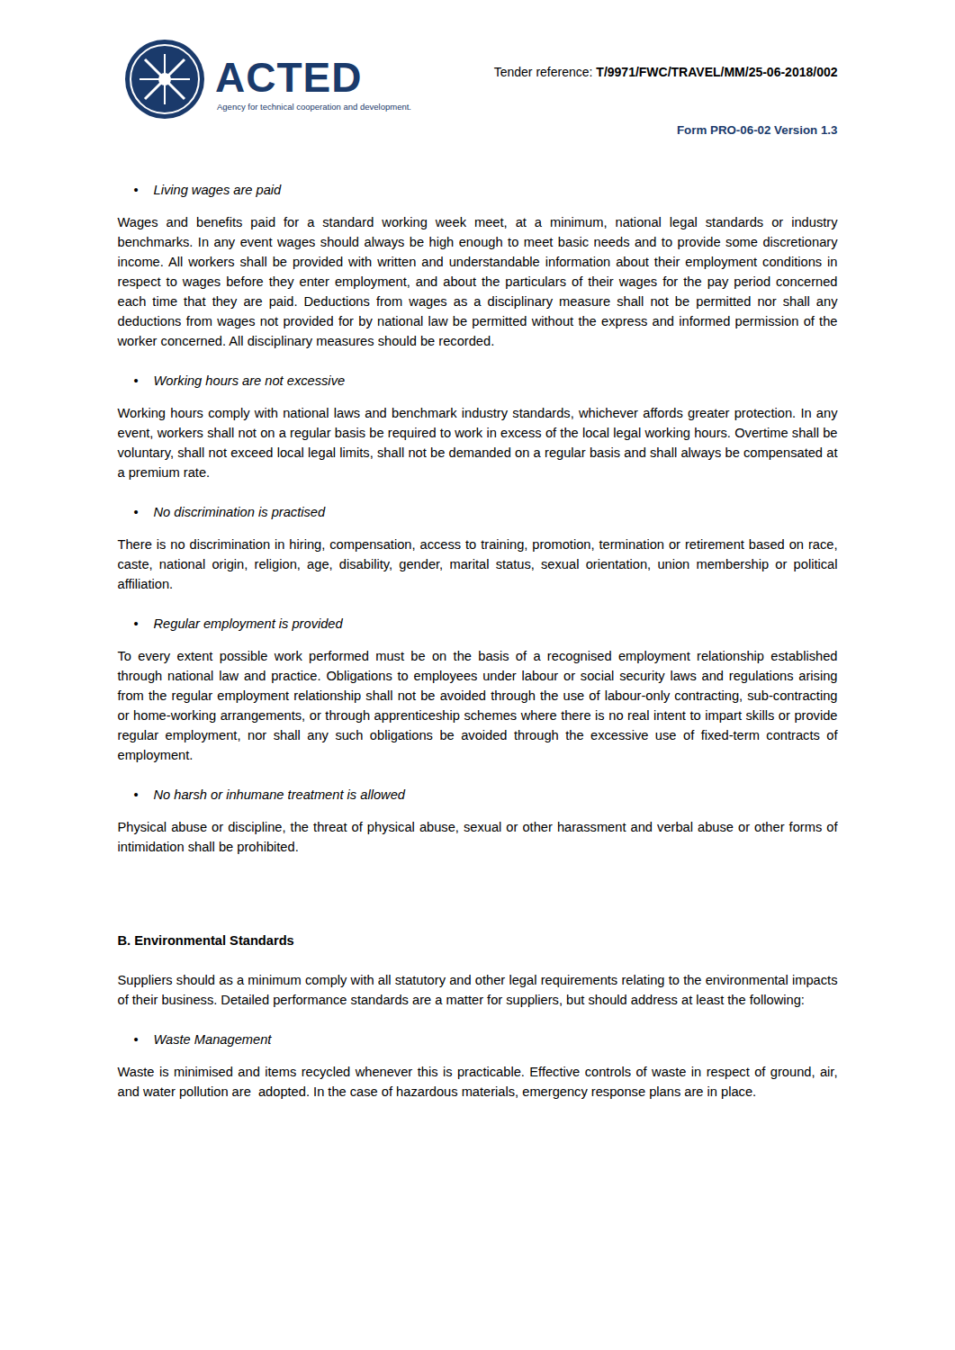ACTED Agency for technical cooperation and development.
Tender reference: T/9971/FWC/TRAVEL/MM/25-06-2018/002
Form PRO-06-02 Version 1.3
Living wages are paid
Wages and benefits paid for a standard working week meet, at a minimum, national legal standards or industry benchmarks. In any event wages should always be high enough to meet basic needs and to provide some discretionary income. All workers shall be provided with written and understandable information about their employment conditions in respect to wages before they enter employment, and about the particulars of their wages for the pay period concerned each time that they are paid. Deductions from wages as a disciplinary measure shall not be permitted nor shall any deductions from wages not provided for by national law be permitted without the express and informed permission of the worker concerned. All disciplinary measures should be recorded.
Working hours are not excessive
Working hours comply with national laws and benchmark industry standards, whichever affords greater protection. In any event, workers shall not on a regular basis be required to work in excess of the local legal working hours. Overtime shall be voluntary, shall not exceed local legal limits, shall not be demanded on a regular basis and shall always be compensated at a premium rate.
No discrimination is practised
There is no discrimination in hiring, compensation, access to training, promotion, termination or retirement based on race, caste, national origin, religion, age, disability, gender, marital status, sexual orientation, union membership or political affiliation.
Regular employment is provided
To every extent possible work performed must be on the basis of a recognised employment relationship established through national law and practice. Obligations to employees under labour or social security laws and regulations arising from the regular employment relationship shall not be avoided through the use of labour-only contracting, sub-contracting or home-working arrangements, or through apprenticeship schemes where there is no real intent to impart skills or provide regular employment, nor shall any such obligations be avoided through the excessive use of fixed-term contracts of employment.
No harsh or inhumane treatment is allowed
Physical abuse or discipline, the threat of physical abuse, sexual or other harassment and verbal abuse or other forms of intimidation shall be prohibited.
B. Environmental Standards
Suppliers should as a minimum comply with all statutory and other legal requirements relating to the environmental impacts of their business. Detailed performance standards are a matter for suppliers, but should address at least the following:
Waste Management
Waste is minimised and items recycled whenever this is practicable. Effective controls of waste in respect of ground, air, and water pollution are adopted. In the case of hazardous materials, emergency response plans are in place.